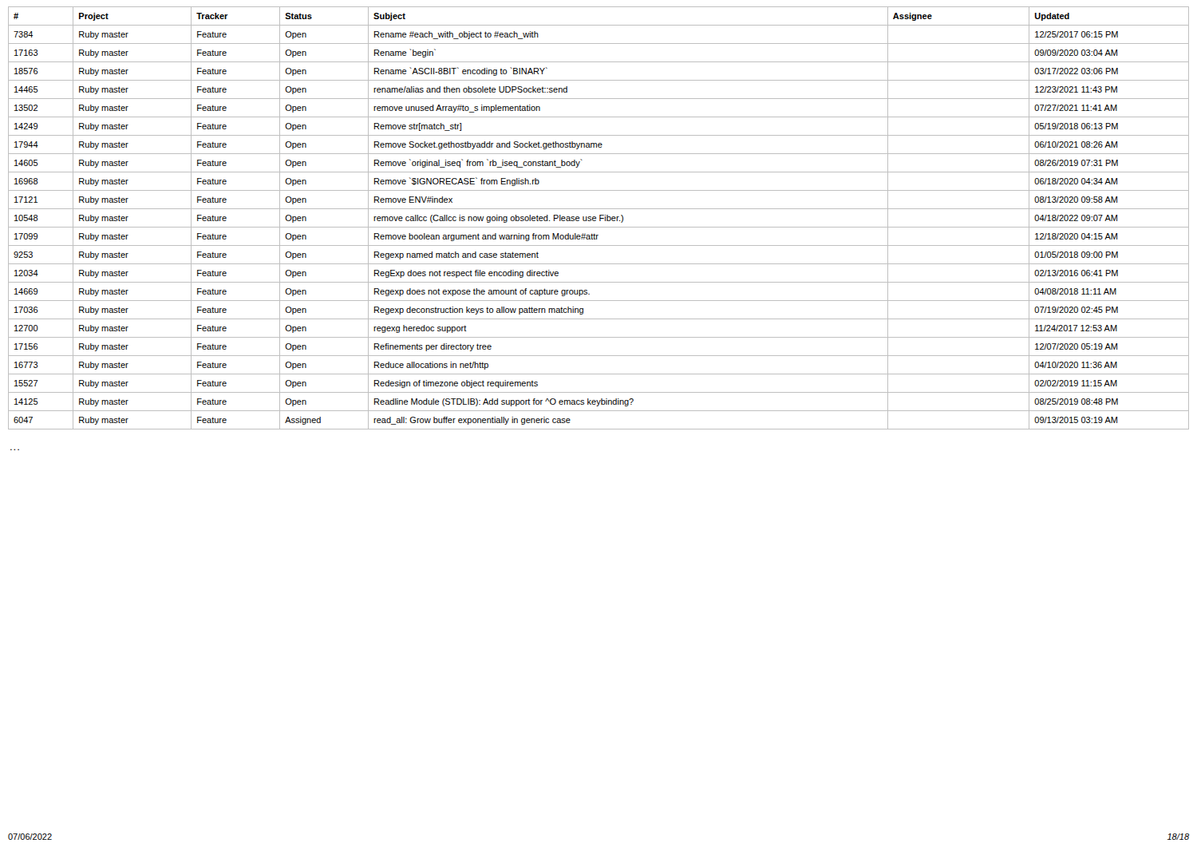| # | Project | Tracker | Status | Subject | Assignee | Updated |
| --- | --- | --- | --- | --- | --- | --- |
| 7384 | Ruby master | Feature | Open | Rename #each_with_object to #each_with | | 12/25/2017 06:15 PM |
| 17163 | Ruby master | Feature | Open | Rename `begin` | | 09/09/2020 03:04 AM |
| 18576 | Ruby master | Feature | Open | Rename `ASCII-8BIT` encoding to `BINARY` | | 03/17/2022 03:06 PM |
| 14465 | Ruby master | Feature | Open | rename/alias and then obsolete UDPSocket::send | | 12/23/2021 11:43 PM |
| 13502 | Ruby master | Feature | Open | remove unused Array#to_s implementation | | 07/27/2021 11:41 AM |
| 14249 | Ruby master | Feature | Open | Remove str[match_str] | | 05/19/2018 06:13 PM |
| 17944 | Ruby master | Feature | Open | Remove Socket.gethostbyaddr and Socket.gethostbyname | | 06/10/2021 08:26 AM |
| 14605 | Ruby master | Feature | Open | Remove `original_iseq` from `rb_iseq_constant_body` | | 08/26/2019 07:31 PM |
| 16968 | Ruby master | Feature | Open | Remove `$IGNORECASE` from English.rb | | 06/18/2020 04:34 AM |
| 17121 | Ruby master | Feature | Open | Remove ENV#index | | 08/13/2020 09:58 AM |
| 10548 | Ruby master | Feature | Open | remove callcc (Callcc is now going obsoleted. Please use Fiber.) | | 04/18/2022 09:07 AM |
| 17099 | Ruby master | Feature | Open | Remove boolean argument and warning from Module#attr | | 12/18/2020 04:15 AM |
| 9253 | Ruby master | Feature | Open | Regexp named match and case statement | | 01/05/2018 09:00 PM |
| 12034 | Ruby master | Feature | Open | RegExp does not respect file encoding directive | | 02/13/2016 06:41 PM |
| 14669 | Ruby master | Feature | Open | Regexp does not expose the amount of capture groups. | | 04/08/2018 11:11 AM |
| 17036 | Ruby master | Feature | Open | Regexp deconstruction keys to allow pattern matching | | 07/19/2020 02:45 PM |
| 12700 | Ruby master | Feature | Open | regexg heredoc support | | 11/24/2017 12:53 AM |
| 17156 | Ruby master | Feature | Open | Refinements per directory tree | | 12/07/2020 05:19 AM |
| 16773 | Ruby master | Feature | Open | Reduce allocations in net/http | | 04/10/2020 11:36 AM |
| 15527 | Ruby master | Feature | Open | Redesign of timezone object requirements | | 02/02/2019 11:15 AM |
| 14125 | Ruby master | Feature | Open | Readline Module (STDLIB): Add support for ^O emacs keybinding? | | 08/25/2019 08:48 PM |
| 6047 | Ruby master | Feature | Assigned | read_all: Grow buffer exponentially in generic case | | 09/13/2015 03:19 AM |
...
07/06/2022 18/18